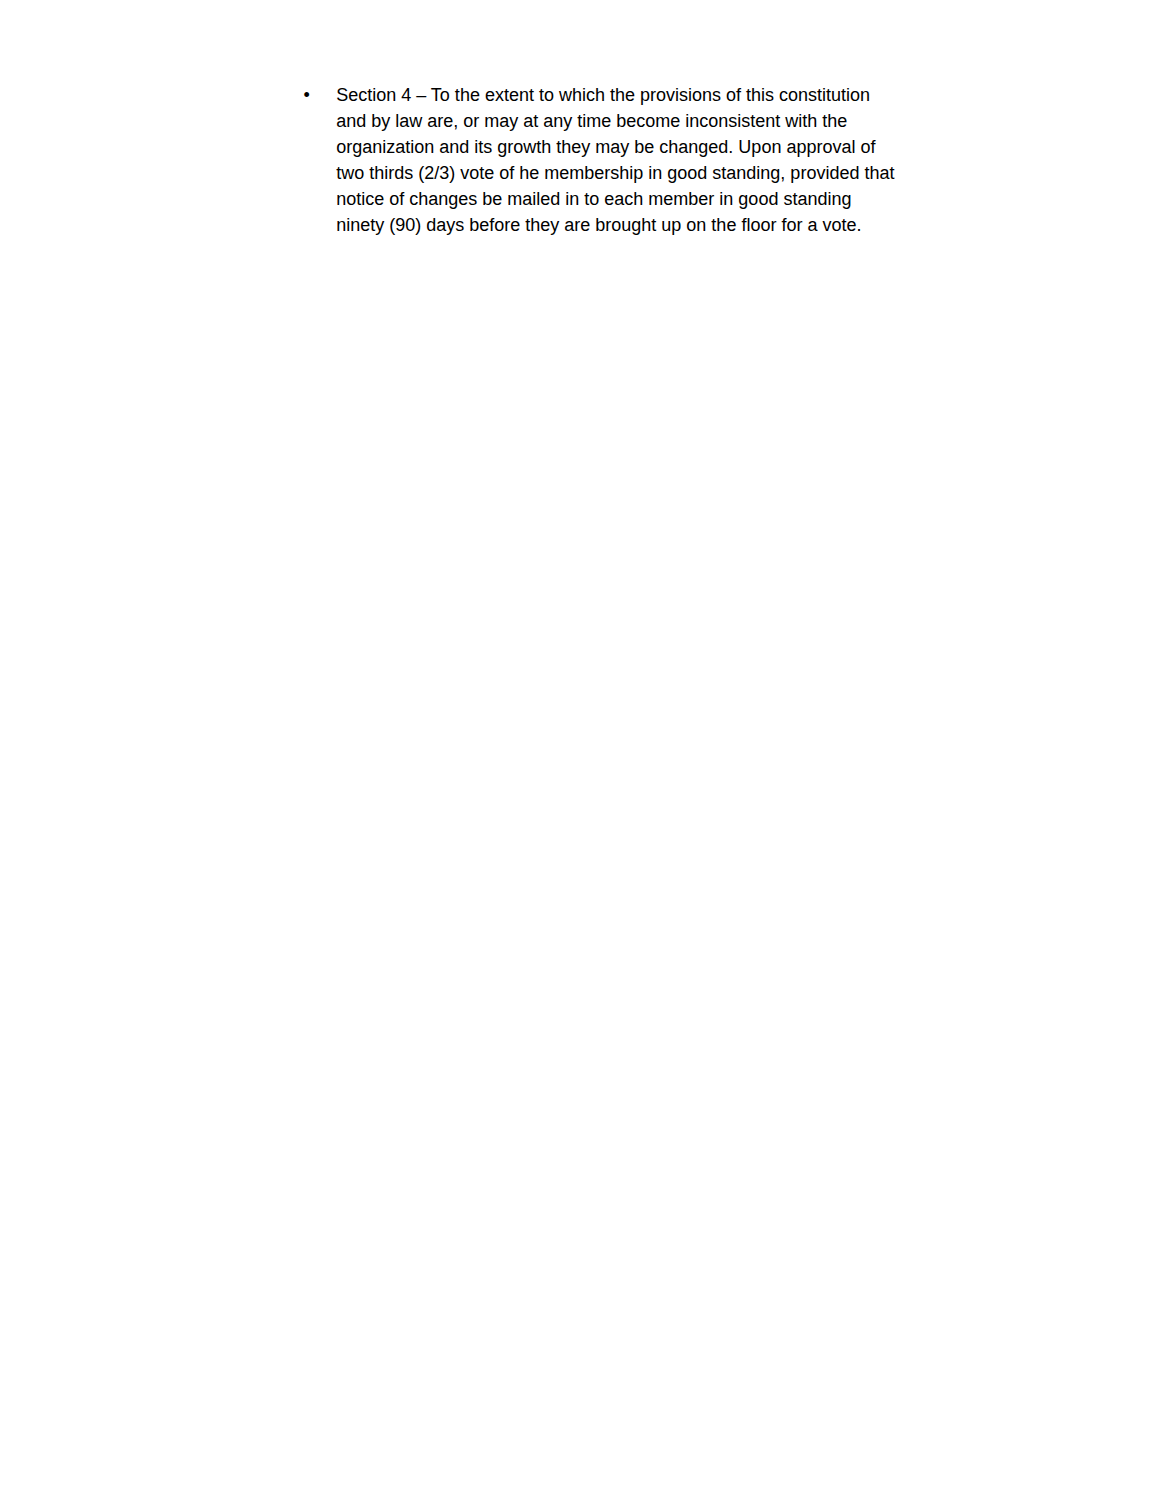Section 4 – To the extent to which the provisions of this constitution and by law are, or may at any time become inconsistent with the organization and its growth they may be changed. Upon approval of two thirds (2/3) vote of he membership in good standing, provided that notice of changes be mailed in to each member in good standing ninety (90) days before they are brought up on the floor for a vote.